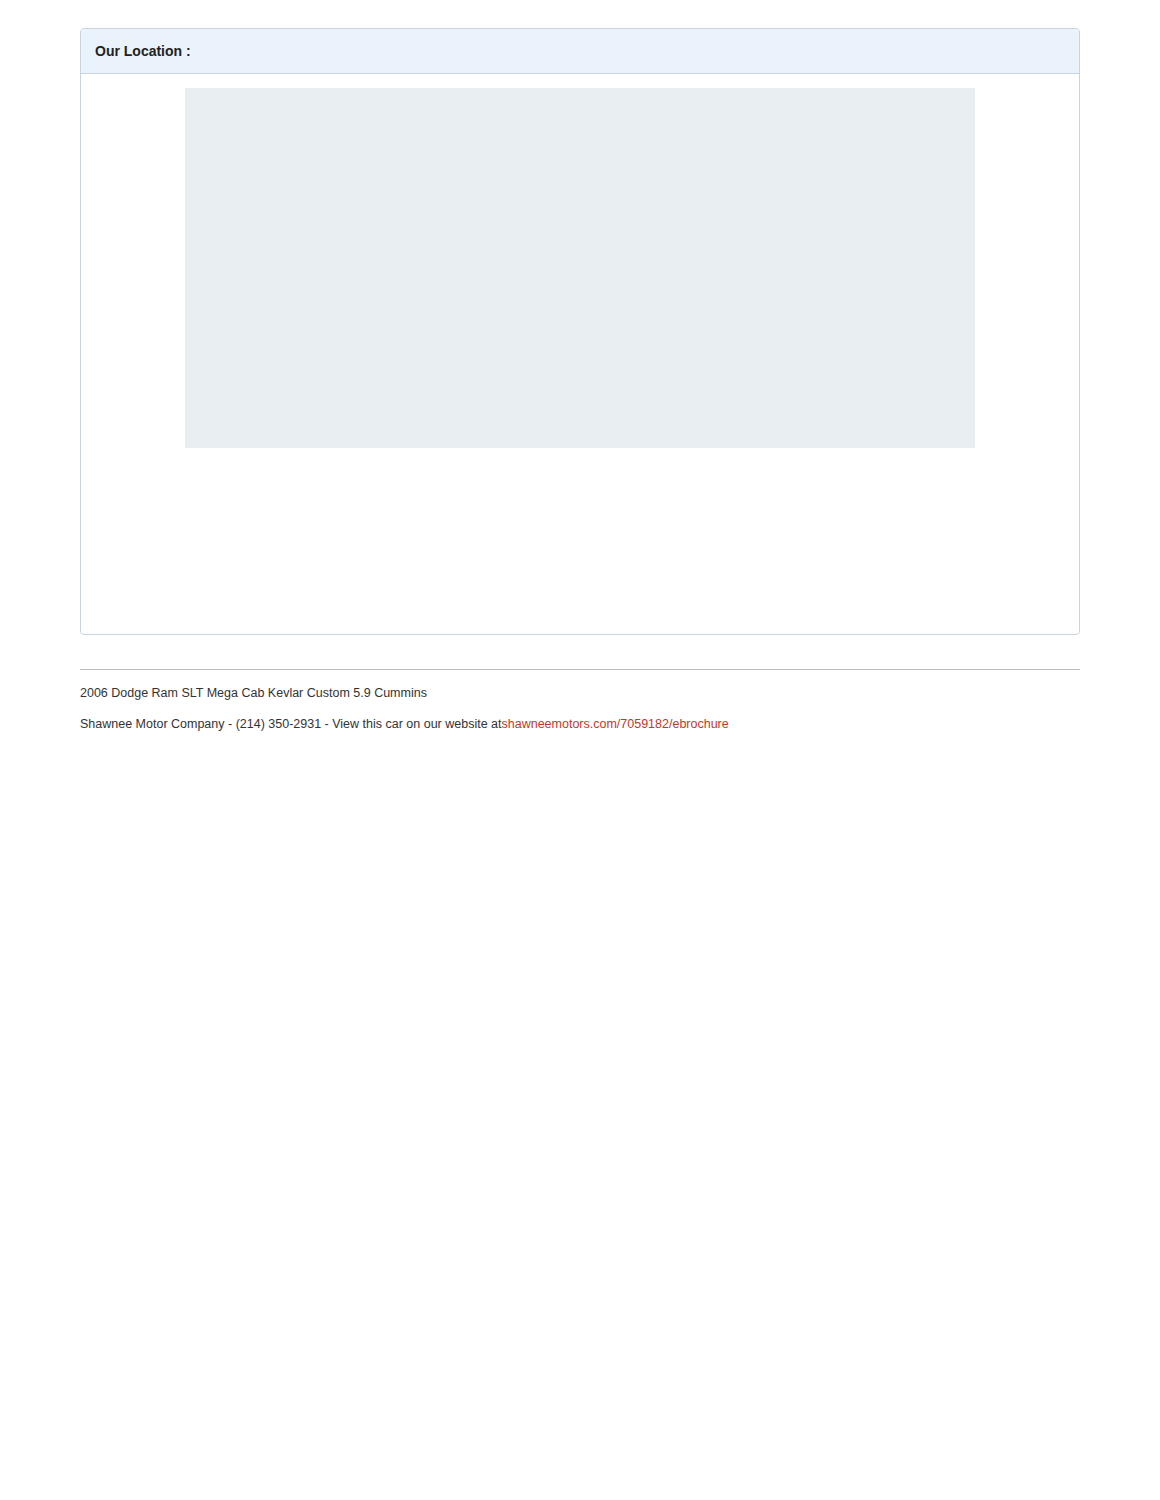Our Location :
2006 Dodge Ram SLT Mega Cab Kevlar Custom 5.9 Cummins
Shawnee Motor Company - (214) 350-2931 - View this car on our website atshawneemotors.com/7059182/ebrochure